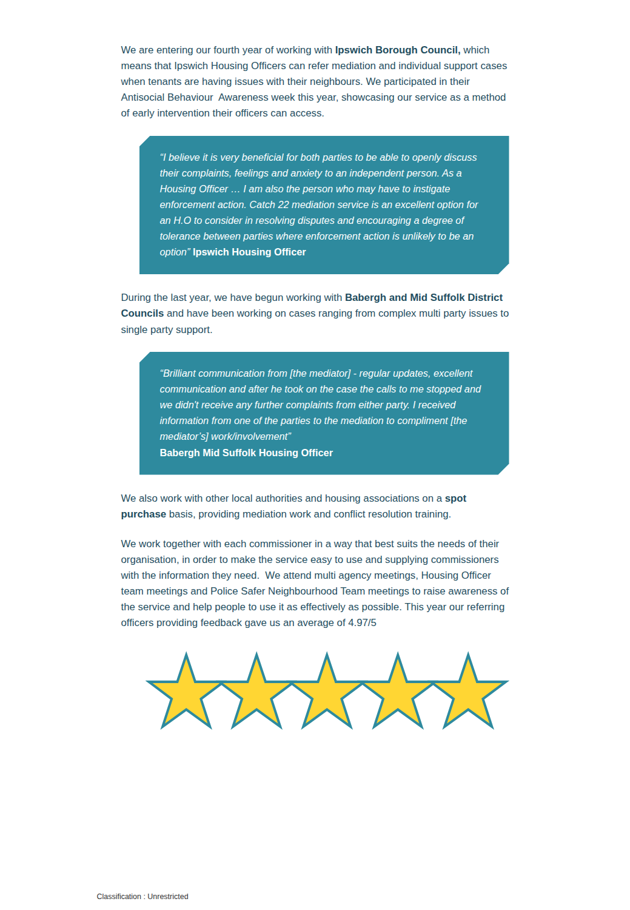We are entering our fourth year of working with Ipswich Borough Council, which means that Ipswich Housing Officers can refer mediation and individual support cases when tenants are having issues with their neighbours. We participated in their Antisocial Behaviour Awareness week this year, showcasing our service as a method of early intervention their officers can access.
“I believe it is very beneficial for both parties to be able to openly discuss their complaints, feelings and anxiety to an independent person. As a Housing Officer … I am also the person who may have to instigate enforcement action. Catch 22 mediation service is an excellent option for an H.O to consider in resolving disputes and encouraging a degree of tolerance between parties where enforcement action is unlikely to be an option” Ipswich Housing Officer
During the last year, we have begun working with Babergh and Mid Suffolk District Councils and have been working on cases ranging from complex multi party issues to single party support.
“Brilliant communication from [the mediator] - regular updates, excellent communication and after he took on the case the calls to me stopped and we didn't receive any further complaints from either party. I received information from one of the parties to the mediation to compliment [the mediator’s] work/involvement”
Babergh Mid Suffolk Housing Officer
We also work with other local authorities and housing associations on a spot purchase basis, providing mediation work and conflict resolution training.
We work together with each commissioner in a way that best suits the needs of their organisation, in order to make the service easy to use and supplying commissioners with the information they need. We attend multi agency meetings, Housing Officer team meetings and Police Safer Neighbourhood Team meetings to raise awareness of the service and help people to use it as effectively as possible. This year our referring officers providing feedback gave us an average of 4.97/5
Classification : Unrestricted